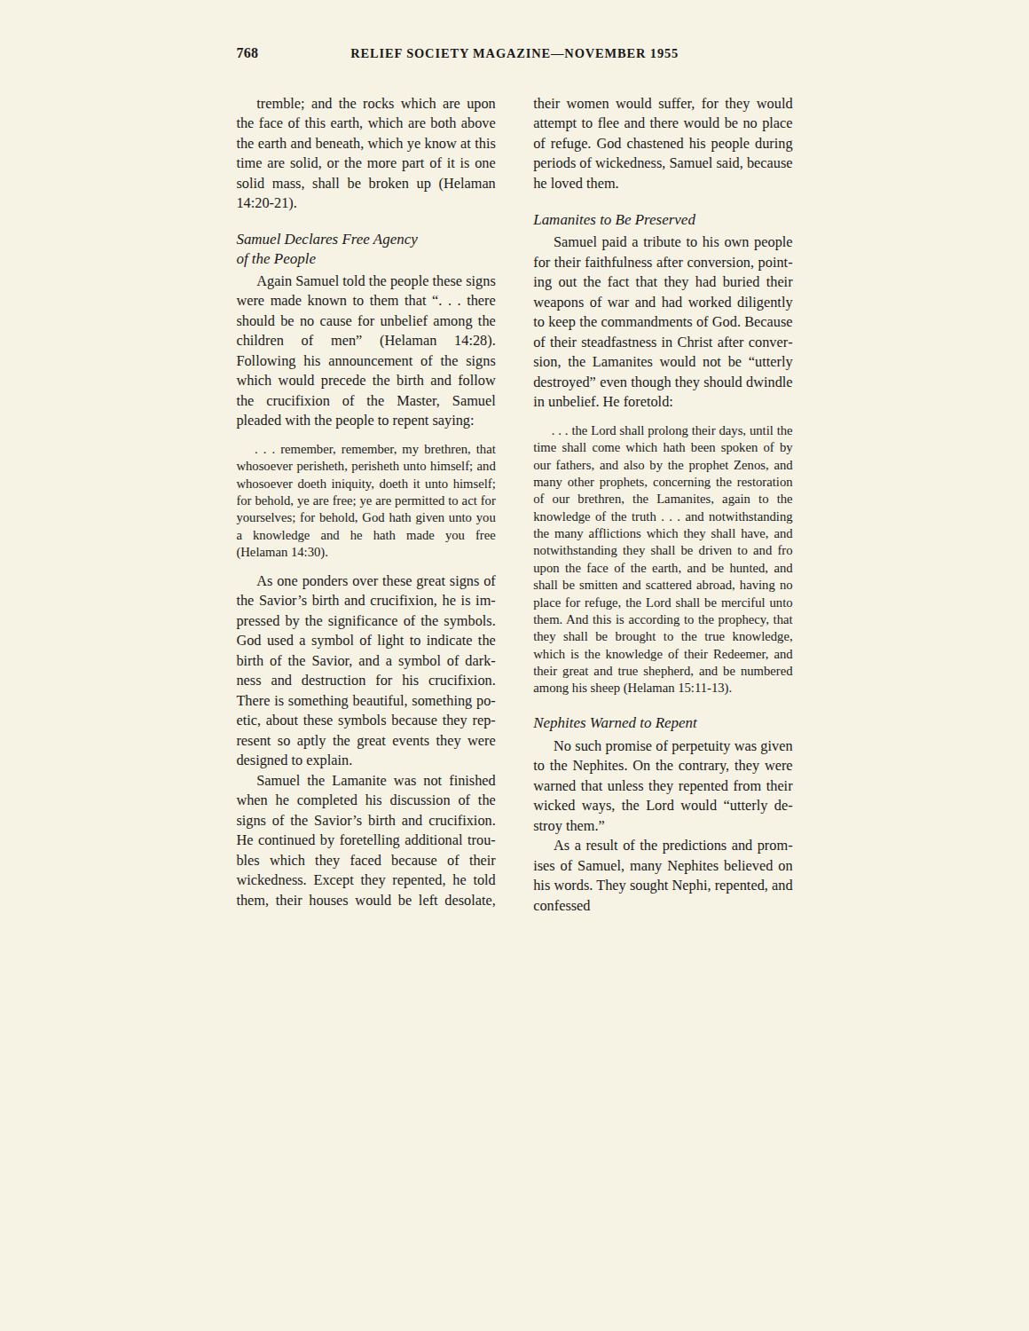768 Relief Society Magazine—November 1955
tremble; and the rocks which are upon the face of this earth, which are both above the earth and beneath, which ye know at this time are solid, or the more part of it is one solid mass, shall be broken up (Helaman 14:20-21).
Samuel Declares Free Agency
of the People
Again Samuel told the people these signs were made known to them that “. . . there should be no cause for unbelief among the children of men” (Helaman 14:28). Following his announcement of the signs which would precede the birth and follow the crucifixion of the Master, Samuel pleaded with the people to repent saying:
. . . remember, remember, my brethren, that whosoever perisheth, perisheth unto himself; and whosoever doeth iniquity, doeth it unto himself; for behold, ye are free; ye are permitted to act for yourselves; for behold, God hath given unto you a knowledge and he hath made you free (Helaman 14:30).
As one ponders over these great signs of the Savior’s birth and crucifixion, he is impressed by the significance of the symbols. God used a symbol of light to indicate the birth of the Savior, and a symbol of darkness and destruction for his crucifixion. There is something beautiful, something poetic, about these symbols because they represent so aptly the great events they were designed to explain.
Samuel the Lamanite was not finished when he completed his discussion of the signs of the Savior’s birth and crucifixion. He continued by foretelling additional troubles which they faced because of their wickedness. Except they repented, he told them, their houses would be left desolate, their women would suffer, for they would attempt to flee and there would be no place of refuge. God chastened his people during periods of wickedness, Samuel said, because he loved them.
Lamanites to Be Preserved
Samuel paid a tribute to his own people for their faithfulness after conversion, pointing out the fact that they had buried their weapons of war and had worked diligently to keep the commandments of God. Because of their steadfastness in Christ after conversion, the Lamanites would not be “utterly destroyed” even though they should dwindle in unbelief. He foretold:
. . . the Lord shall prolong their days, until the time shall come which hath been spoken of by our fathers, and also by the prophet Zenos, and many other prophets, concerning the restoration of our brethren, the Lamanites, again to the knowledge of the truth . . . and notwithstanding the many afflictions which they shall have, and notwithstanding they shall be driven to and fro upon the face of the earth, and be hunted, and shall be smitten and scattered abroad, having no place for refuge, the Lord shall be merciful unto them. And this is according to the prophecy, that they shall be brought to the true knowledge, which is the knowledge of their Redeemer, and their great and true shepherd, and be numbered among his sheep (Helaman 15:11-13).
Nephites Warned to Repent
No such promise of perpetuity was given to the Nephites. On the contrary, they were warned that unless they repented from their wicked ways, the Lord would “utterly destroy them.”
As a result of the predictions and promises of Samuel, many Nephites believed on his words. They sought Nephi, repented, and confessed